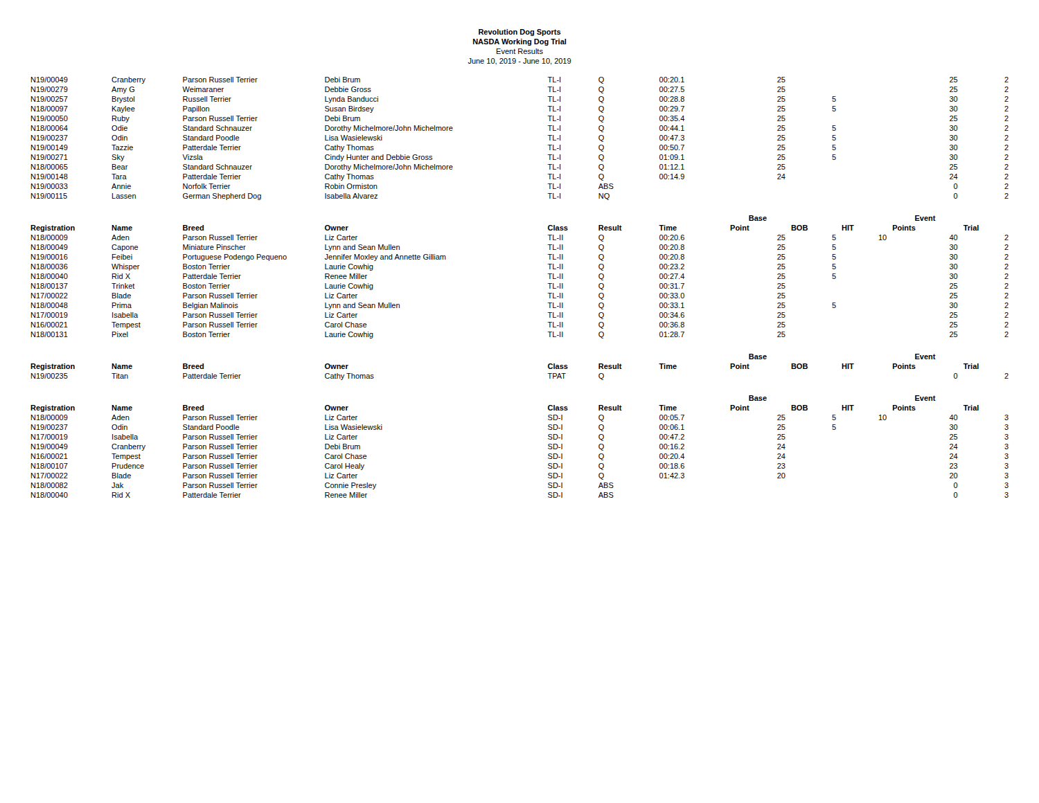Revolution Dog Sports
NASDA Working Dog Trial
Event Results
June 10, 2019 - June 10, 2019
| N19/00049 | Cranberry | Parson Russell Terrier | Debi Brum | TL-I | Q | 00:20.1 | 25 | | | 25 | 2 |
| N19/00279 | Amy G | Weimaraner | Debbie Gross | TL-I | Q | 00:27.5 | 25 | | | 25 | 2 |
| N19/00257 | Brystol | Russell Terrier | Lynda Banducci | TL-I | Q | 00:28.8 | 25 | 5 | | 30 | 2 |
| N18/00097 | Kaylee | Papillon | Susan Birdsey | TL-I | Q | 00:29.7 | 25 | 5 | | 30 | 2 |
| N19/00050 | Ruby | Parson Russell Terrier | Debi Brum | TL-I | Q | 00:35.4 | 25 | | | 25 | 2 |
| N18/00064 | Odie | Standard Schnauzer | Dorothy Michelmore/John Michelmore | TL-I | Q | 00:44.1 | 25 | 5 | | 30 | 2 |
| N19/00237 | Odin | Standard Poodle | Lisa Wasielewski | TL-I | Q | 00:47.3 | 25 | 5 | | 30 | 2 |
| N19/00149 | Tazzie | Patterdale Terrier | Cathy Thomas | TL-I | Q | 00:50.7 | 25 | 5 | | 30 | 2 |
| N19/00271 | Sky | Vizsla | Cindy Hunter and Debbie Gross | TL-I | Q | 01:09.1 | 25 | 5 | | 30 | 2 |
| N18/00065 | Bear | Standard Schnauzer | Dorothy Michelmore/John Michelmore | TL-I | Q | 01:12.1 | 25 | | | 25 | 2 |
| N19/00148 | Tara | Patterdale Terrier | Cathy Thomas | TL-I | Q | 00:14.9 | 24 | | | 24 | 2 |
| N19/00033 | Annie | Norfolk Terrier | Robin Ormiston | TL-I | ABS | | | | | 0 | 2 |
| N19/00115 | Lassen | German Shepherd Dog | Isabella Alvarez | TL-I | NQ | | | | | 0 | 2 |
| | | | | | | | Base | | | Event | |
| --- | --- | --- | --- | --- | --- | --- | --- | --- | --- | --- | --- |
| Registration | Name | Breed | Owner | Class | Result | Time | Point | BOB | HIT | Points | Trial |
| N18/00009 | Aden | Parson Russell Terrier | Liz Carter | TL-II | Q | 00:20.6 | 25 | 5 | 10 | 40 | 2 |
| N18/00049 | Capone | Miniature Pinscher | Lynn and Sean Mullen | TL-II | Q | 00:20.8 | 25 | 5 | | 30 | 2 |
| N19/00016 | Feibei | Portuguese Podengo Pequeno | Jennifer Moxley and Annette Gilliam | TL-II | Q | 00:20.8 | 25 | 5 | | 30 | 2 |
| N18/00036 | Whisper | Boston Terrier | Laurie Cowhig | TL-II | Q | 00:23.2 | 25 | 5 | | 30 | 2 |
| N18/00040 | Rid X | Patterdale Terrier | Renee Miller | TL-II | Q | 00:27.4 | 25 | 5 | | 30 | 2 |
| N18/00137 | Trinket | Boston Terrier | Laurie Cowhig | TL-II | Q | 00:31.7 | 25 | | | 25 | 2 |
| N17/00022 | Blade | Parson Russell Terrier | Liz Carter | TL-II | Q | 00:33.0 | 25 | | | 25 | 2 |
| N18/00048 | Prima | Belgian Malinois | Lynn and Sean Mullen | TL-II | Q | 00:33.1 | 25 | 5 | | 30 | 2 |
| N17/00019 | Isabella | Parson Russell Terrier | Liz Carter | TL-II | Q | 00:34.6 | 25 | | | 25 | 2 |
| N16/00021 | Tempest | Parson Russell Terrier | Carol Chase | TL-II | Q | 00:36.8 | 25 | | | 25 | 2 |
| N18/00131 | Pixel | Boston Terrier | Laurie Cowhig | TL-II | Q | 01:28.7 | 25 | | | 25 | 2 |
| | | | | | | | Base | | | Event | |
| --- | --- | --- | --- | --- | --- | --- | --- | --- | --- | --- | --- |
| Registration | Name | Breed | Owner | Class | Result | Time | Point | BOB | HIT | Points | Trial |
| N19/00235 | Titan | Patterdale Terrier | Cathy Thomas | TPAT | Q | | | | | 0 | 2 |
| | | | | | | | Base | | | Event | |
| --- | --- | --- | --- | --- | --- | --- | --- | --- | --- | --- | --- |
| Registration | Name | Breed | Owner | Class | Result | Time | Point | BOB | HIT | Points | Trial |
| N18/00009 | Aden | Parson Russell Terrier | Liz Carter | SD-I | Q | 00:05.7 | 25 | 5 | 10 | 40 | 3 |
| N19/00237 | Odin | Standard Poodle | Lisa Wasielewski | SD-I | Q | 00:06.1 | 25 | 5 | | 30 | 3 |
| N17/00019 | Isabella | Parson Russell Terrier | Liz Carter | SD-I | Q | 00:47.2 | 25 | | | 25 | 3 |
| N19/00049 | Cranberry | Parson Russell Terrier | Debi Brum | SD-I | Q | 00:16.2 | 24 | | | 24 | 3 |
| N16/00021 | Tempest | Parson Russell Terrier | Carol Chase | SD-I | Q | 00:20.4 | 24 | | | 24 | 3 |
| N18/00107 | Prudence | Parson Russell Terrier | Carol Healy | SD-I | Q | 00:18.6 | 23 | | | 23 | 3 |
| N17/00022 | Blade | Parson Russell Terrier | Liz Carter | SD-I | Q | 01:42.3 | 20 | | | 20 | 3 |
| N18/00082 | Jak | Parson Russell Terrier | Connie Presley | SD-I | ABS | | | | | 0 | 3 |
| N18/00040 | Rid X | Patterdale Terrier | Renee Miller | SD-I | ABS | | | | | 0 | 3 |